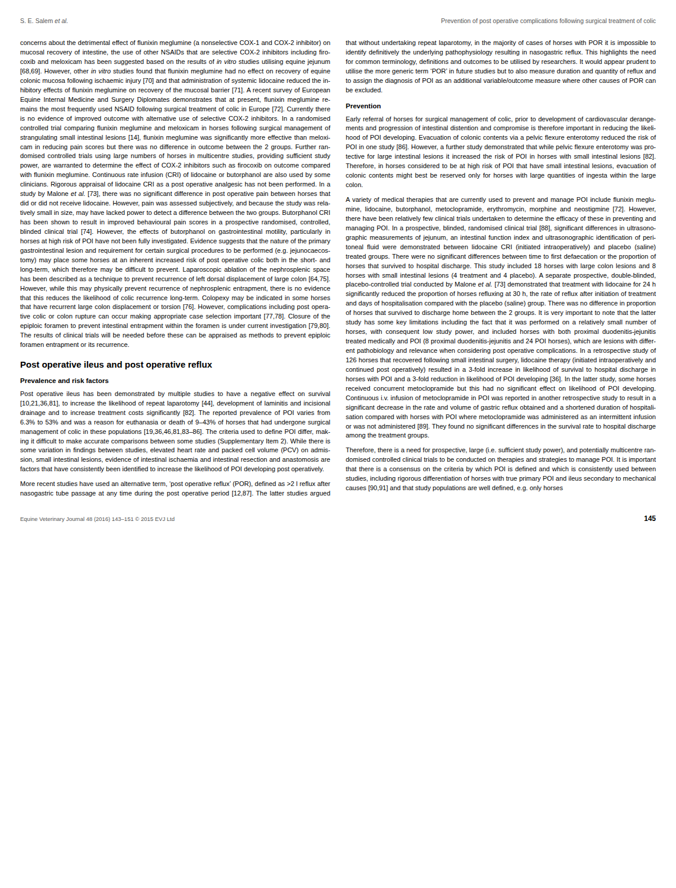S. E. Salem et al. Prevention of post operative complications following surgical treatment of colic
concerns about the detrimental effect of flunixin meglumine (a nonselective COX-1 and COX-2 inhibitor) on mucosal recovery of intestine, the use of other NSAIDs that are selective COX-2 inhibitors including firocoxib and meloxicam has been suggested based on the results of in vitro studies utilising equine jejunum [68,69]. However, other in vitro studies found that flunixin meglumine had no effect on recovery of equine colonic mucosa following ischaemic injury [70] and that administration of systemic lidocaine reduced the inhibitory effects of flunixin meglumine on recovery of the mucosal barrier [71]. A recent survey of European Equine Internal Medicine and Surgery Diplomates demonstrates that at present, flunixin meglumine remains the most frequently used NSAID following surgical treatment of colic in Europe [72]. Currently there is no evidence of improved outcome with alternative use of selective COX-2 inhibitors. In a randomised controlled trial comparing flunixin meglumine and meloxicam in horses following surgical management of strangulating small intestinal lesions [14], flunixin meglumine was significantly more effective than meloxicam in reducing pain scores but there was no difference in outcome between the 2 groups. Further randomised controlled trials using large numbers of horses in multicentre studies, providing sufficient study power, are warranted to determine the effect of COX-2 inhibitors such as firocoxib on outcome compared with flunixin meglumine. Continuous rate infusion (CRI) of lidocaine or butorphanol are also used by some clinicians. Rigorous appraisal of lidocaine CRI as a post operative analgesic has not been performed. In a study by Malone et al. [73], there was no significant difference in post operative pain between horses that did or did not receive lidocaine. However, pain was assessed subjectively, and because the study was relatively small in size, may have lacked power to detect a difference between the two groups. Butorphanol CRI has been shown to result in improved behavioural pain scores in a prospective randomised, controlled, blinded clinical trial [74]. However, the effects of butorphanol on gastrointestinal motility, particularly in horses at high risk of POI have not been fully investigated. Evidence suggests that the nature of the primary gastrointestinal lesion and requirement for certain surgical procedures to be performed (e.g. jejunocaecostomy) may place some horses at an inherent increased risk of post operative colic both in the short- and long-term, which therefore may be difficult to prevent. Laparoscopic ablation of the nephrosplenic space has been described as a technique to prevent recurrence of left dorsal displacement of large colon [64,75]. However, while this may physically prevent recurrence of nephrosplenic entrapment, there is no evidence that this reduces the likelihood of colic recurrence long-term. Colopexy may be indicated in some horses that have recurrent large colon displacement or torsion [76]. However, complications including post operative colic or colon rupture can occur making appropriate case selection important [77,78]. Closure of the epiploic foramen to prevent intestinal entrapment within the foramen is under current investigation [79,80]. The results of clinical trials will be needed before these can be appraised as methods to prevent epiploic foramen entrapment or its recurrence.
Post operative ileus and post operative reflux
Prevalence and risk factors
Post operative ileus has been demonstrated by multiple studies to have a negative effect on survival [10,21,36,81], to increase the likelihood of repeat laparotomy [44], development of laminitis and incisional drainage and to increase treatment costs significantly [82]. The reported prevalence of POI varies from 6.3% to 53% and was a reason for euthanasia or death of 9–43% of horses that had undergone surgical management of colic in these populations [19,36,46,81,83–86]. The criteria used to define POI differ, making it difficult to make accurate comparisons between some studies (Supplementary Item 2). While there is some variation in findings between studies, elevated heart rate and packed cell volume (PCV) on admission, small intestinal lesions, evidence of intestinal ischaemia and intestinal resection and anastomosis are factors that have consistently been identified to increase the likelihood of POI developing post operatively.
More recent studies have used an alternative term, ‘post operative reflux’ (POR), defined as >2 l reflux after nasogastric tube passage at any time during the post operative period [12,87]. The latter studies argued that without undertaking repeat laparotomy, in the majority of cases of horses with POR it is impossible to identify definitively the underlying pathophysiology resulting in nasogastric reflux. This highlights the need for common terminology, definitions and outcomes to be utilised by researchers. It would appear prudent to utilise the more generic term ‘POR’ in future studies but to also measure duration and quantity of reflux and to assign the diagnosis of POI as an additional variable/outcome measure where other causes of POR can be excluded.
Prevention
Early referral of horses for surgical management of colic, prior to development of cardiovascular derangements and progression of intestinal distention and compromise is therefore important in reducing the likelihood of POI developing. Evacuation of colonic contents via a pelvic flexure enterotomy reduced the risk of POI in one study [86]. However, a further study demonstrated that while pelvic flexure enterotomy was protective for large intestinal lesions it increased the risk of POI in horses with small intestinal lesions [82]. Therefore, in horses considered to be at high risk of POI that have small intestinal lesions, evacuation of colonic contents might best be reserved only for horses with large quantities of ingesta within the large colon.
A variety of medical therapies that are currently used to prevent and manage POI include flunixin meglumine, lidocaine, butorphanol, metoclopramide, erythromycin, morphine and neostigmine [72]. However, there have been relatively few clinical trials undertaken to determine the efficacy of these in preventing and managing POI. In a prospective, blinded, randomised clinical trial [88], significant differences in ultrasonographic measurements of jejunum, an intestinal function index and ultrasonographic identification of peritoneal fluid were demonstrated between lidocaine CRI (initiated intraoperatively) and placebo (saline) treated groups. There were no significant differences between time to first defaecation or the proportion of horses that survived to hospital discharge. This study included 18 horses with large colon lesions and 8 horses with small intestinal lesions (4 treatment and 4 placebo). A separate prospective, double-blinded, placebo-controlled trial conducted by Malone et al. [73] demonstrated that treatment with lidocaine for 24 h significantly reduced the proportion of horses refluxing at 30 h, the rate of reflux after initiation of treatment and days of hospitalisation compared with the placebo (saline) group. There was no difference in proportion of horses that survived to discharge home between the 2 groups. It is very important to note that the latter study has some key limitations including the fact that it was performed on a relatively small number of horses, with consequent low study power, and included horses with both proximal duodenitis-jejunitis treated medically and POI (8 proximal duodenitis-jejunitis and 24 POI horses), which are lesions with different pathobiology and relevance when considering post operative complications. In a retrospective study of 126 horses that recovered following small intestinal surgery, lidocaine therapy (initiated intraoperatively and continued post operatively) resulted in a 3-fold increase in likelihood of survival to hospital discharge in horses with POI and a 3-fold reduction in likelihood of POI developing [36]. In the latter study, some horses received concurrent metoclopramide but this had no significant effect on likelihood of POI developing. Continuous i.v. infusion of metoclopramide in POI was reported in another retrospective study to result in a significant decrease in the rate and volume of gastric reflux obtained and a shortened duration of hospitalisation compared with horses with POI where metoclopramide was administered as an intermittent infusion or was not administered [89]. They found no significant differences in the survival rate to hospital discharge among the treatment groups.
Therefore, there is a need for prospective, large (i.e. sufficient study power), and potentially multicentre randomised controlled clinical trials to be conducted on therapies and strategies to manage POI. It is important that there is a consensus on the criteria by which POI is defined and which is consistently used between studies, including rigorous differentiation of horses with true primary POI and ileus secondary to mechanical causes [90,91] and that study populations are well defined, e.g. only horses
Equine Veterinary Journal 48 (2016) 143–151 © 2015 EVJ Ltd 145